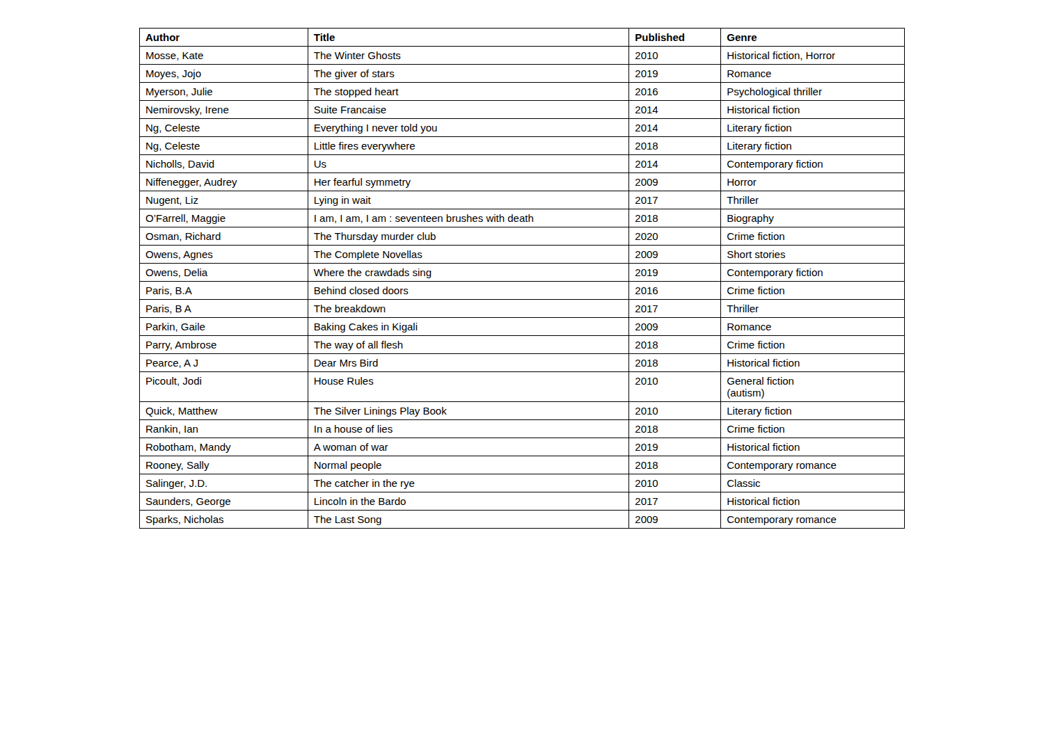| Author | Title | Published | Genre |
| --- | --- | --- | --- |
| Mosse, Kate | The Winter Ghosts | 2010 | Historical fiction, Horror |
| Moyes, Jojo | The giver of stars | 2019 | Romance |
| Myerson, Julie | The stopped heart | 2016 | Psychological thriller |
| Nemirovsky, Irene | Suite Francaise | 2014 | Historical fiction |
| Ng, Celeste | Everything I never told you | 2014 | Literary fiction |
| Ng, Celeste | Little fires everywhere | 2018 | Literary fiction |
| Nicholls, David | Us | 2014 | Contemporary fiction |
| Niffenegger, Audrey | Her fearful symmetry | 2009 | Horror |
| Nugent, Liz | Lying in wait | 2017 | Thriller |
| O’Farrell, Maggie | I am, I am, I am : seventeen brushes with death | 2018 | Biography |
| Osman, Richard | The Thursday murder club | 2020 | Crime fiction |
| Owens, Agnes | The Complete Novellas | 2009 | Short stories |
| Owens, Delia | Where the crawdads sing | 2019 | Contemporary fiction |
| Paris, B.A | Behind closed doors | 2016 | Crime fiction |
| Paris, B A | The breakdown | 2017 | Thriller |
| Parkin, Gaile | Baking Cakes in Kigali | 2009 | Romance |
| Parry, Ambrose | The way of all flesh | 2018 | Crime fiction |
| Pearce, A J | Dear Mrs Bird | 2018 | Historical fiction |
| Picoult, Jodi | House Rules | 2010 | General fiction (autism) |
| Quick, Matthew | The Silver Linings Play Book | 2010 | Literary fiction |
| Rankin, Ian | In a house of lies | 2018 | Crime fiction |
| Robotham, Mandy | A woman of war | 2019 | Historical fiction |
| Rooney, Sally | Normal people | 2018 | Contemporary romance |
| Salinger, J.D. | The catcher in the rye | 2010 | Classic |
| Saunders, George | Lincoln in the Bardo | 2017 | Historical fiction |
| Sparks, Nicholas | The Last Song | 2009 | Contemporary romance |